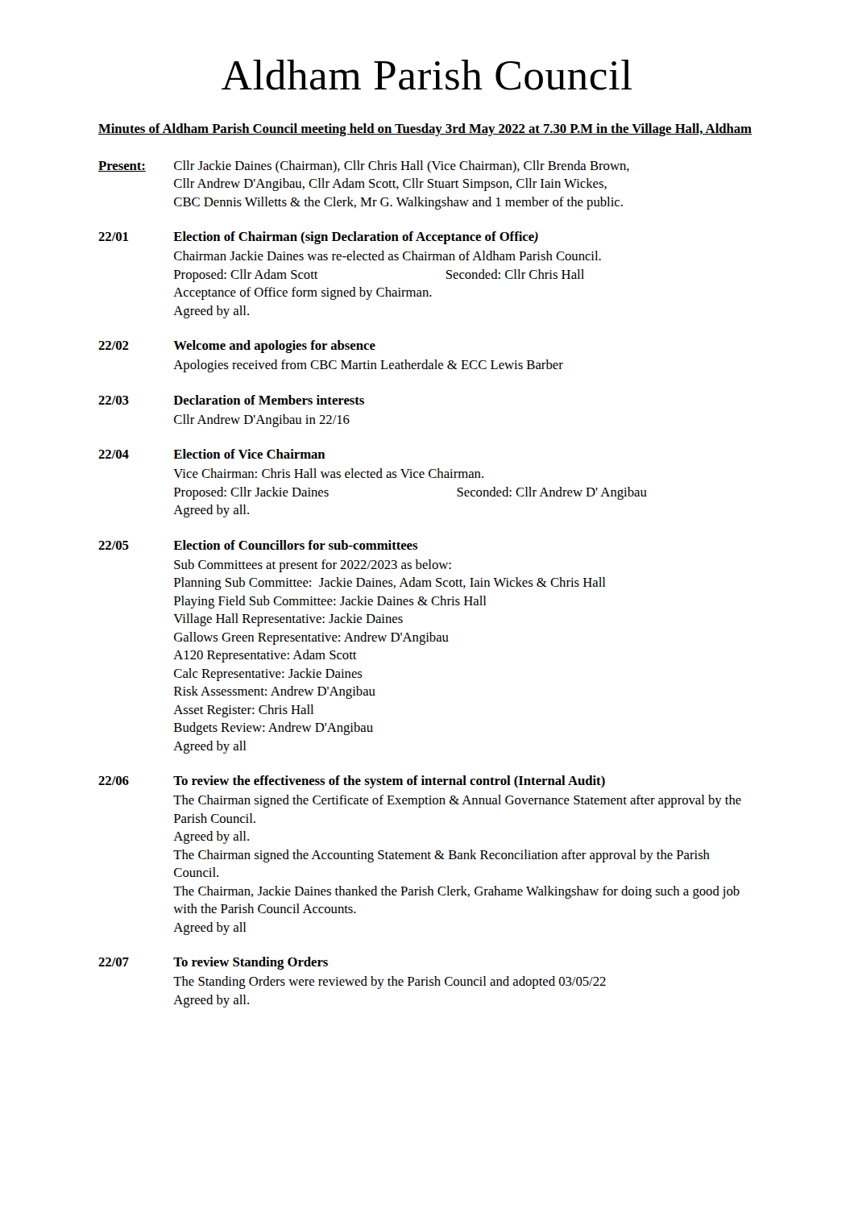Aldham Parish Council
Minutes of Aldham Parish Council meeting held on Tuesday 3rd May 2022 at 7.30 P.M in the Village Hall, Aldham
| Present: | Cllr Jackie Daines (Chairman), Cllr Chris Hall (Vice Chairman), Cllr Brenda Brown, Cllr Andrew D'Angibau, Cllr Adam Scott, Cllr Stuart Simpson, Cllr Iain Wickes, CBC Dennis Willetts & the Clerk, Mr G. Walkingshaw and 1 member of the public. |
| 22/01 | Election of Chairman (sign Declaration of Acceptance of Office ) Chairman Jackie Daines was re-elected as Chairman of Aldham Parish Council. Proposed: Cllr Adam Scott Seconded: Cllr Chris Hall Acceptance of Office form signed by Chairman. Agreed by all. |
| 22/02 | Welcome and apologies for absence Apologies received from CBC Martin Leatherdale & ECC Lewis Barber |
| 22/03 | Declaration of Members interests Cllr Andrew D'Angibau in 22/16 |
| 22/04 | Election of Vice Chairman Vice Chairman: Chris Hall was elected as Vice Chairman. Proposed: Cllr Jackie Daines Seconded: Cllr Andrew D' Angibau Agreed by all. |
| 22/05 | Election of Councillors for sub-committees Sub Committees at present for 2022/2023 as below: Planning Sub Committee: Jackie Daines, Adam Scott, Iain Wickes & Chris Hall Playing Field Sub Committee: Jackie Daines & Chris Hall Village Hall Representative: Jackie Daines Gallows Green Representative: Andrew D'Angibau A120 Representative: Adam Scott Calc Representative: Jackie Daines Risk Assessment: Andrew D'Angibau Asset Register: Chris Hall Budgets Review: Andrew D'Angibau Agreed by all |
| 22/06 | To review the effectiveness of the system of internal control (Internal Audit) The Chairman signed the Certificate of Exemption & Annual Governance Statement after approval by the Parish Council. Agreed by all. The Chairman signed the Accounting Statement & Bank Reconciliation after approval by the Parish Council. The Chairman, Jackie Daines thanked the Parish Clerk, Grahame Walkingshaw for doing such a good job with the Parish Council Accounts. Agreed by all |
| 22/07 | To review Standing Orders The Standing Orders were reviewed by the Parish Council and adopted 03/05/22 Agreed by all. |